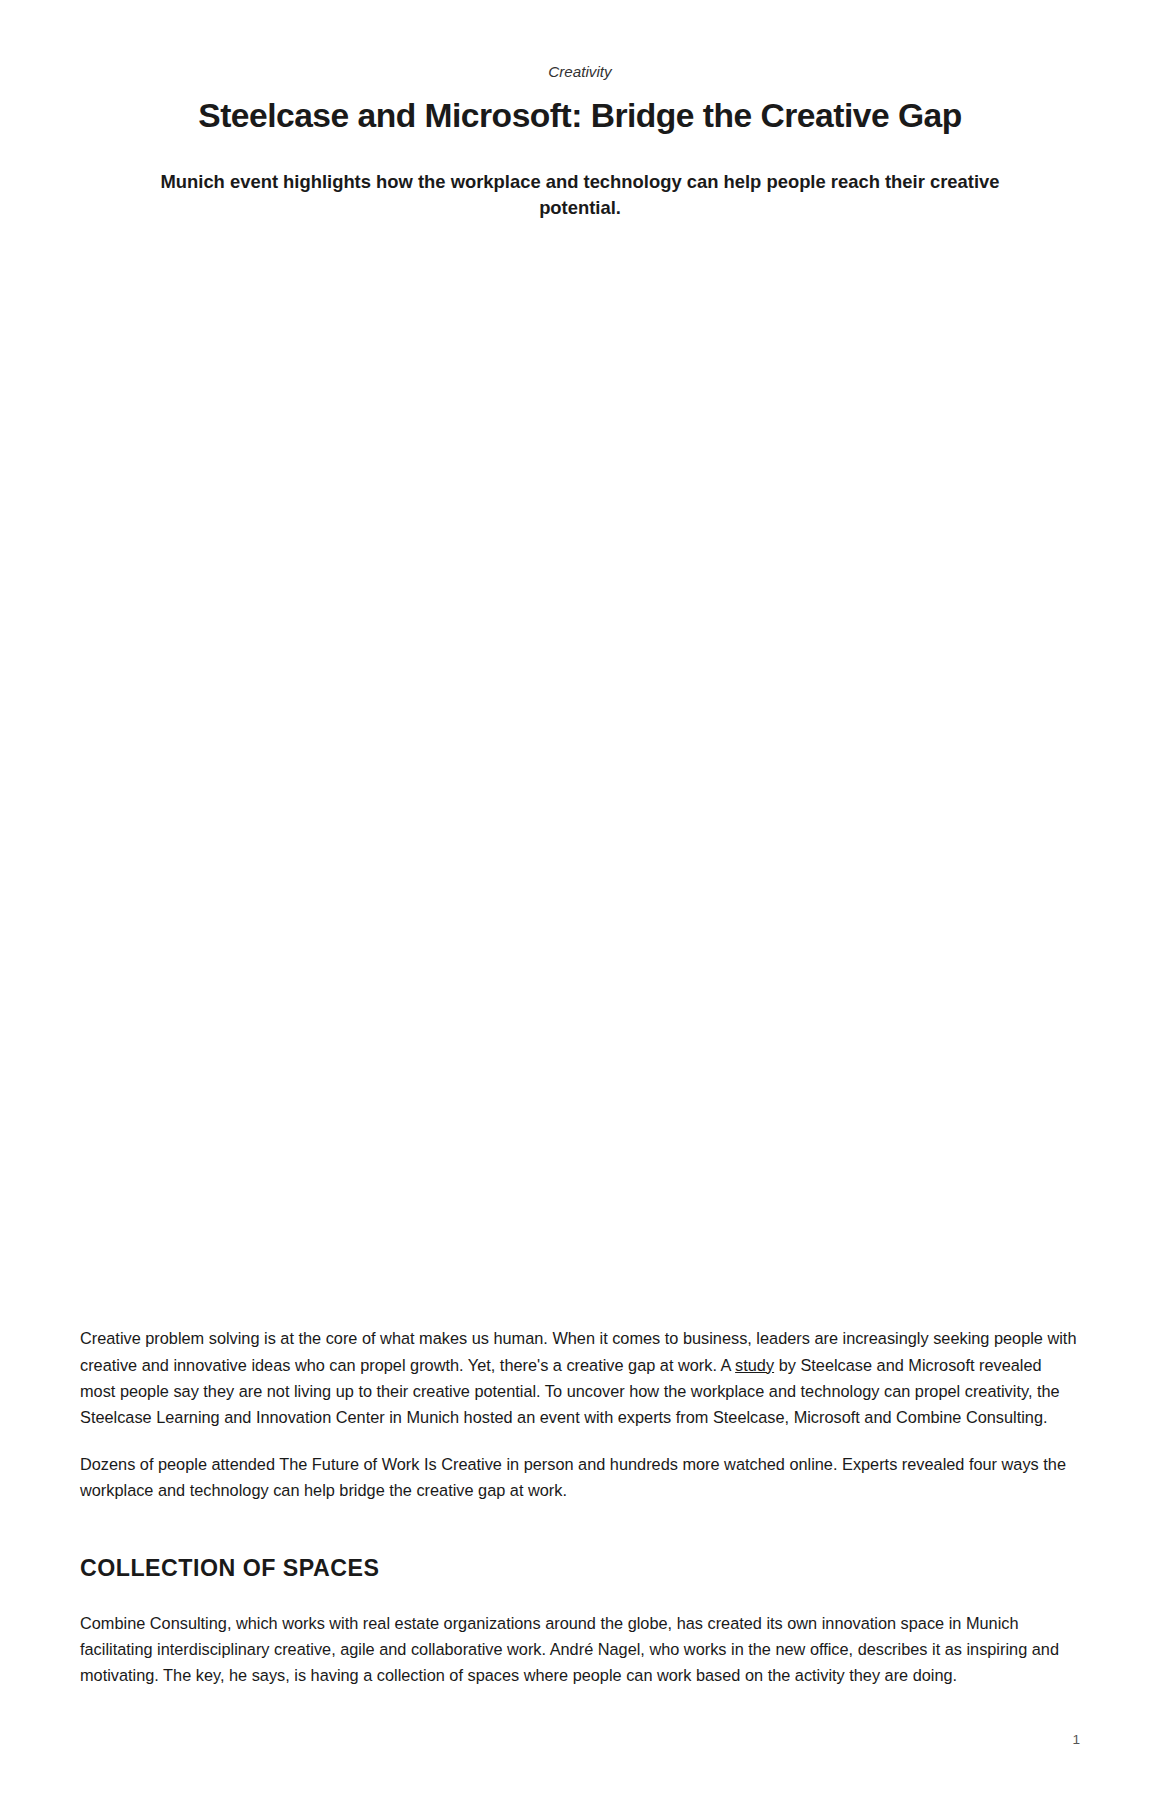Creativity
Steelcase and Microsoft: Bridge the Creative Gap
Munich event highlights how the workplace and technology can help people reach their creative potential.
Creative problem solving is at the core of what makes us human. When it comes to business, leaders are increasingly seeking people with creative and innovative ideas who can propel growth. Yet, there's a creative gap at work. A study by Steelcase and Microsoft revealed most people say they are not living up to their creative potential. To uncover how the workplace and technology can propel creativity, the Steelcase Learning and Innovation Center in Munich hosted an event with experts from Steelcase, Microsoft and Combine Consulting.
Dozens of people attended The Future of Work Is Creative in person and hundreds more watched online. Experts revealed four ways the workplace and technology can help bridge the creative gap at work.
COLLECTION OF SPACES
Combine Consulting, which works with real estate organizations around the globe, has created its own innovation space in Munich facilitating interdisciplinary creative, agile and collaborative work. André Nagel, who works in the new office, describes it as inspiring and motivating. The key, he says, is having a collection of spaces where people can work based on the activity they are doing.
1